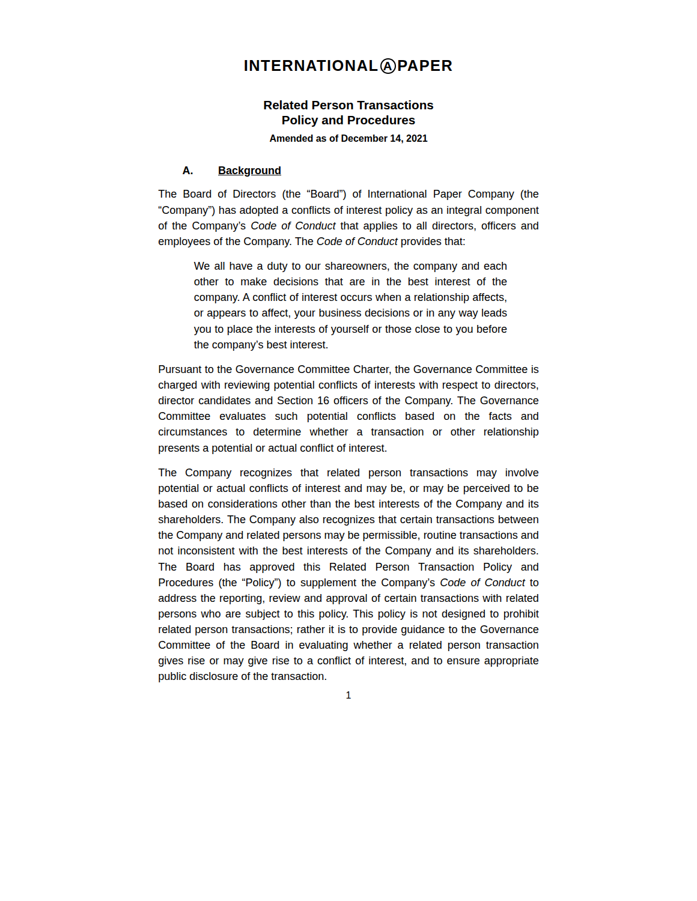INTERNATIONALAPAPER
Related Person Transactions
Policy and Procedures
Amended as of December 14, 2021
A. Background
The Board of Directors (the “Board”) of International Paper Company (the “Company”) has adopted a conflicts of interest policy as an integral component of the Company’s Code of Conduct that applies to all directors, officers and employees of the Company. The Code of Conduct provides that:
We all have a duty to our shareowners, the company and each other to make decisions that are in the best interest of the company. A conflict of interest occurs when a relationship affects, or appears to affect, your business decisions or in any way leads you to place the interests of yourself or those close to you before the company’s best interest.
Pursuant to the Governance Committee Charter, the Governance Committee is charged with reviewing potential conflicts of interests with respect to directors, director candidates and Section 16 officers of the Company. The Governance Committee evaluates such potential conflicts based on the facts and circumstances to determine whether a transaction or other relationship presents a potential or actual conflict of interest.
The Company recognizes that related person transactions may involve potential or actual conflicts of interest and may be, or may be perceived to be based on considerations other than the best interests of the Company and its shareholders. The Company also recognizes that certain transactions between the Company and related persons may be permissible, routine transactions and not inconsistent with the best interests of the Company and its shareholders. The Board has approved this Related Person Transaction Policy and Procedures (the “Policy”) to supplement the Company’s Code of Conduct to address the reporting, review and approval of certain transactions with related persons who are subject to this policy. This policy is not designed to prohibit related person transactions; rather it is to provide guidance to the Governance Committee of the Board in evaluating whether a related person transaction gives rise or may give rise to a conflict of interest, and to ensure appropriate public disclosure of the transaction.
1